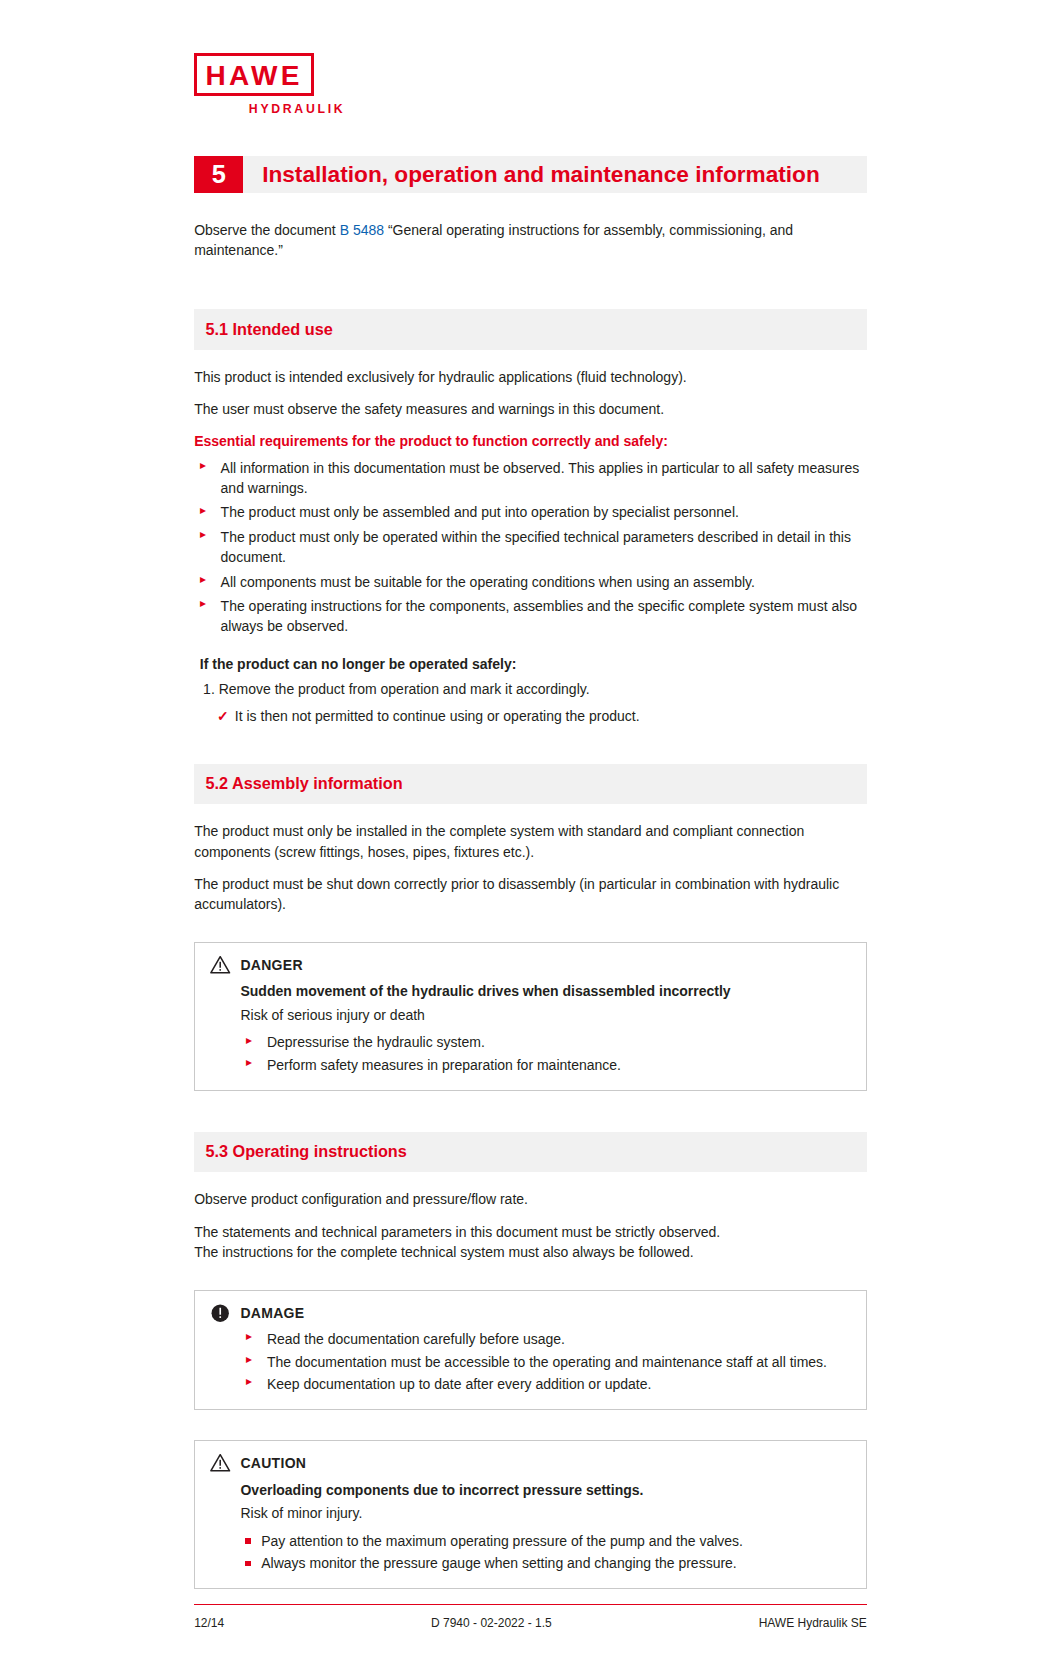HAWE
HYDRAULIK
5
Installation, operation and maintenance information
Observe the document B 5488 “General operating instructions for assembly, commissioning, and maintenance.”
5.1 Intended use
This product is intended exclusively for hydraulic applications (fluid technology).
The user must observe the safety measures and warnings in this document.
Essential requirements for the product to function correctly and safely:
All information in this documentation must be observed. This applies in particular to all safety measures and warnings.
The product must only be assembled and put into operation by specialist personnel.
The product must only be operated within the specified technical parameters described in detail in this document.
All components must be suitable for the operating conditions when using an assembly.
The operating instructions for the components, assemblies and the specific complete system must also always be observed.
If the product can no longer be operated safely:
Remove the product from operation and mark it accordingly.
✓It is then not permitted to continue using or operating the product.
5.2 Assembly information
The product must only be installed in the complete system with standard and compliant connection components (screw fittings, hoses, pipes, fixtures etc.).
The product must be shut down correctly prior to disassembly (in particular in combination with hydraulic accumulators).
DANGER
Sudden movement of the hydraulic drives when disassembled incorrectly
Risk of serious injury or death
Depressurise the hydraulic system.
Perform safety measures in preparation for maintenance.
5.3 Operating instructions
Observe product configuration and pressure/flow rate.
The statements and technical parameters in this document must be strictly observed.
The instructions for the complete technical system must also always be followed.
DAMAGE
Read the documentation carefully before usage.
The documentation must be accessible to the operating and maintenance staff at all times.
Keep documentation up to date after every addition or update.
CAUTION
Overloading components due to incorrect pressure settings.
Risk of minor injury.
Pay attention to the maximum operating pressure of the pump and the valves.
Always monitor the pressure gauge when setting and changing the pressure.
12/14
D 7940 - 02-2022 - 1.5
HAWE Hydraulik SE